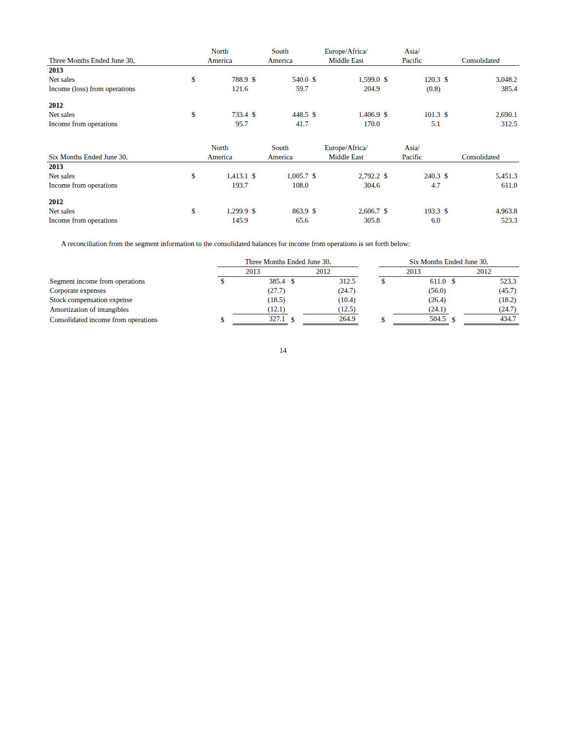| | North | South | Europe/Africa/ | Asia/ | |
| Three Months Ended June 30, | America | America | Middle East | Pacific | Consolidated |
| 2013 | |
| Net sales | $ | 788.9 | $ | 540.0 | $ | 1,599.0 | $ | 120.3 | $ | 3,048.2 |
| Income (loss) from operations | | 121.6 | | 59.7 | | 204.9 | | (0.8) | | 385.4 |
| 2012 | |
| Net sales | $ | 733.4 | $ | 448.5 | $ | 1,406.9 | $ | 101.3 | $ | 2,690.1 |
| Income from operations | | 95.7 | | 41.7 | | 170.0 | | 5.1 | | 312.5 |
| | North | South | Europe/Africa/ | Asia/ | |
| Six Months Ended June 30, | America | America | Middle East | Pacific | Consolidated |
| 2013 | |
| Net sales | $ | 1,413.1 | $ | 1,005.7 | $ | 2,792.2 | $ | 240.3 | $ | 5,451.3 |
| Income from operations | | 193.7 | | 108.0 | | 304.6 | | 4.7 | | 611.0 |
| 2012 | |
| Net sales | $ | 1,299.9 | $ | 863.9 | $ | 2,606.7 | $ | 193.3 | $ | 4,963.8 |
| Income from operations | | 145.9 | | 65.6 | | 305.8 | | 6.0 | | 523.3 |
A reconciliation from the segment information to the consolidated balances for income from operations is set forth below:
| | Three Months Ended June 30, | | Six Months Ended June 30, |
| | 2013 | 2012 | | 2013 | 2012 |
| Segment income from operations | $ | 385.4 | $ | 312.5 | | $ | 611.0 | $ | 523.3 |
| Corporate expenses | | (27.7) | | (24.7) | | | (56.0) | | (45.7) |
| Stock compensation expense | | (18.5) | | (10.4) | | | (26.4) | | (18.2) |
| Amortization of intangibles | | (12.1) | | (12.5) | | | (24.1) | | (24.7) |
| Consolidated income from operations | $ | 327.1 | $ | 264.9 | | $ | 504.5 | $ | 434.7 |
14